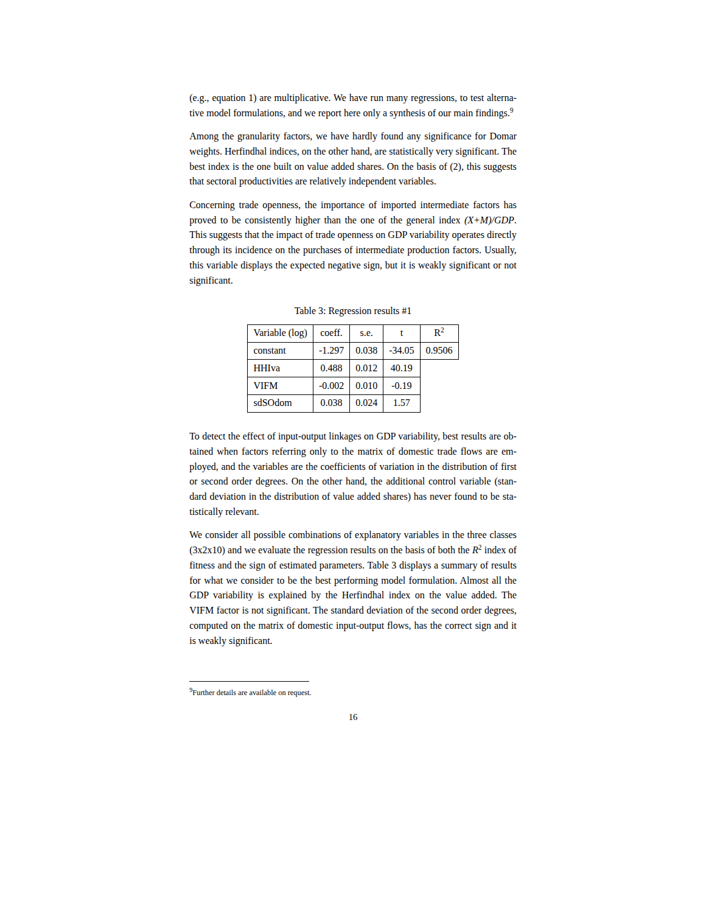(e.g., equation 1) are multiplicative. We have run many regressions, to test alternative model formulations, and we report here only a synthesis of our main findings.9
Among the granularity factors, we have hardly found any significance for Domar weights. Herfindhal indices, on the other hand, are statistically very significant. The best index is the one built on value added shares. On the basis of (2), this suggests that sectoral productivities are relatively independent variables.
Concerning trade openness, the importance of imported intermediate factors has proved to be consistently higher than the one of the general index (X+M)/GDP. This suggests that the impact of trade openness on GDP variability operates directly through its incidence on the purchases of intermediate production factors. Usually, this variable displays the expected negative sign, but it is weakly significant or not significant.
Table 3: Regression results #1
| Variable (log) | coeff. | s.e. | t | R 2 |
| constant | -1.297 | 0.038 | -34.05 | 0.9506 |
| HHIva | 0.488 | 0.012 | 40.19 | |
| VIFM | -0.002 | 0.010 | -0.19 | |
| sdSOdom | 0.038 | 0.024 | 1.57 | |
To detect the effect of input-output linkages on GDP variability, best results are obtained when factors referring only to the matrix of domestic trade flows are employed, and the variables are the coefficients of variation in the distribution of first or second order degrees. On the other hand, the additional control variable (standard deviation in the distribution of value added shares) has never found to be statistically relevant.
We consider all possible combinations of explanatory variables in the three classes (3x2x10) and we evaluate the regression results on the basis of both the R2 index of fitness and the sign of estimated parameters. Table 3 displays a summary of results for what we consider to be the best performing model formulation. Almost all the GDP variability is explained by the Herfindhal index on the value added. The VIFM factor is not significant. The standard deviation of the second order degrees, computed on the matrix of domestic input-output flows, has the correct sign and it is weakly significant.
9 Further details are available on request.
16